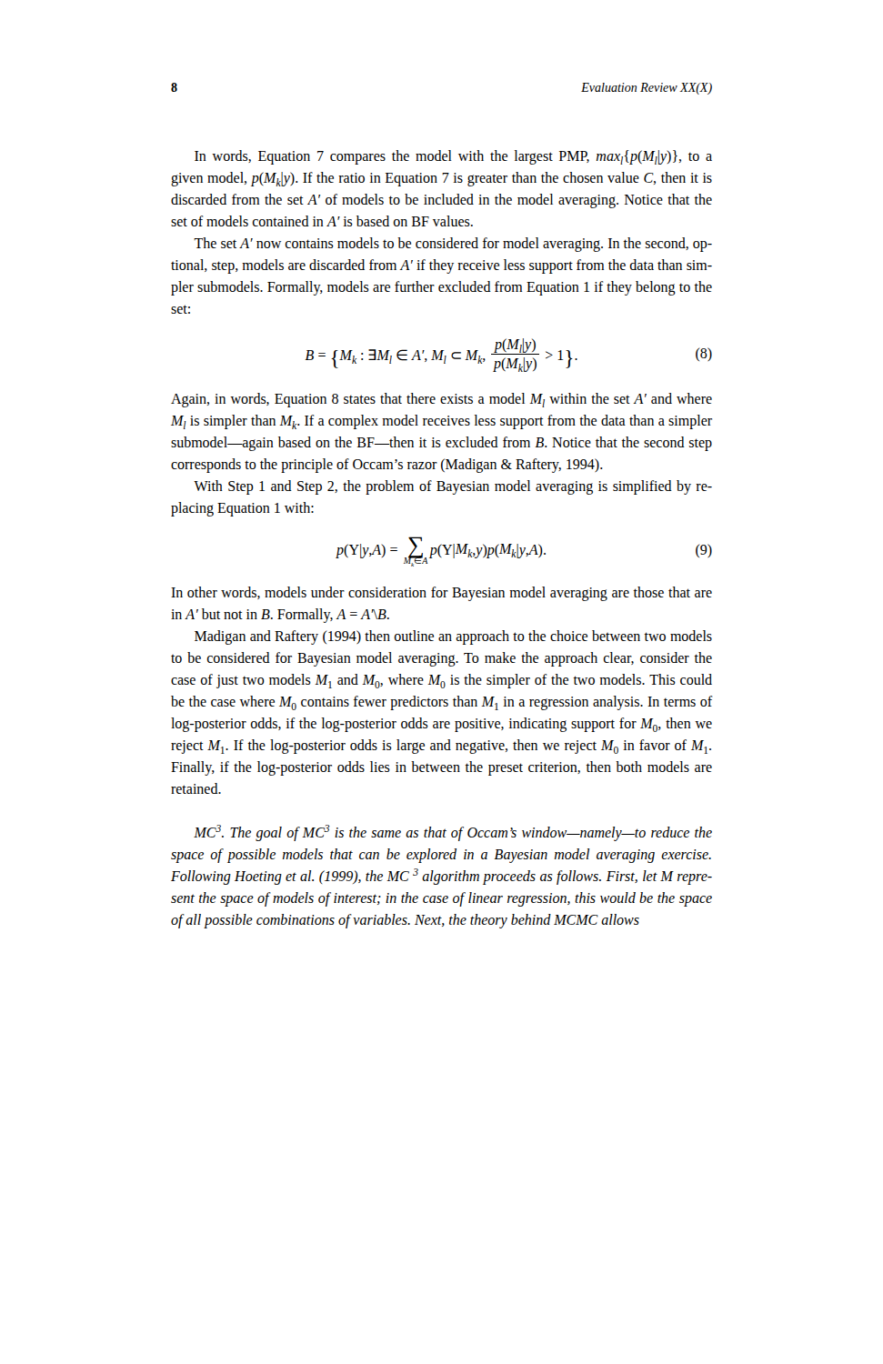8 Evaluation Review XX(X)
In words, Equation 7 compares the model with the largest PMP, maxl{p(Ml|y)}, to a given model, p(Mk|y). If the ratio in Equation 7 is greater than the chosen value C, then it is discarded from the set A′ of models to be included in the model averaging. Notice that the set of models contained in A′ is based on BF values.
The set A′ now contains models to be considered for model averaging. In the second, optional, step, models are discarded from A′ if they receive less support from the data than simpler submodels. Formally, models are further excluded from Equation 1 if they belong to the set:
B = {Mk : ∃Ml ∈ A′, Ml ⊂ Mk, p(Ml|y) p(Mk|y) > 1}.
(8)
Again, in words, Equation 8 states that there exists a model Ml within the set A′ and where Ml is simpler than Mk. If a complex model receives less support from the data than a simpler submodel—again based on the BF—then it is excluded from B. Notice that the second step corresponds to the principle of Occam’s razor (Madigan & Raftery, 1994).
With Step 1 and Step 2, the problem of Bayesian model averaging is simplified by replacing Equation 1 with:
p(Υ|y,A) = ∑Mk∈A p(Υ|Mk,y)p(Mk|y,A).
(9)
In other words, models under consideration for Bayesian model averaging are those that are in A′ but not in B. Formally, A = A′\B.
Madigan and Raftery (1994) then outline an approach to the choice between two models to be considered for Bayesian model averaging. To make the approach clear, consider the case of just two models M1 and M0, where M0 is the simpler of the two models. This could be the case where M0 contains fewer predictors than M1 in a regression analysis. In terms of log-posterior odds, if the log-posterior odds are positive, indicating support for M0, then we reject M1. If the log-posterior odds is large and negative, then we reject M0 in favor of M1. Finally, if the log-posterior odds lies in between the preset criterion, then both models are retained.
MC3. The goal of MC3 is the same as that of Occam’s window—namely—to reduce the space of possible models that can be explored in a Bayesian model averaging exercise. Following Hoeting et al. (1999), the MC 3 algorithm proceeds as follows. First, let M represent the space of models of interest; in the case of linear regression, this would be the space of all possible combinations of variables. Next, the theory behind MCMC allows